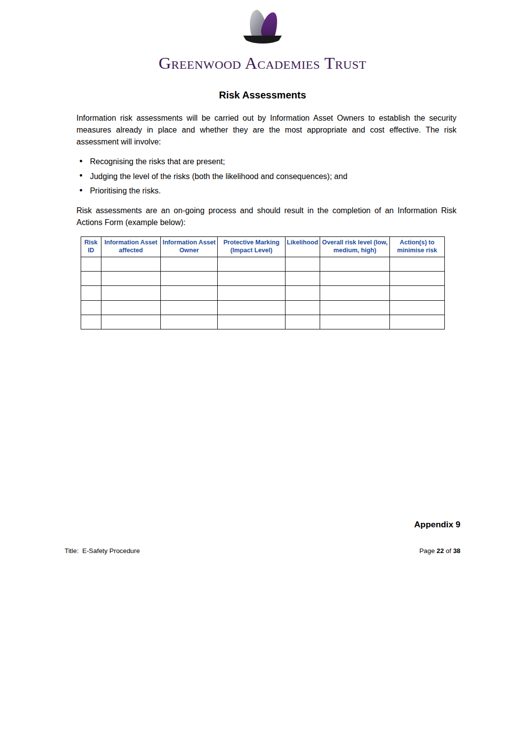Greenwood Academies Trust
Risk Assessments
Information risk assessments will be carried out by Information Asset Owners to establish the security measures already in place and whether they are the most appropriate and cost effective. The risk assessment will involve:
Recognising the risks that are present;
Judging the level of the risks (both the likelihood and consequences); and
Prioritising the risks.
Risk assessments are an on-going process and should result in the completion of an Information Risk Actions Form (example below):
| Risk ID | Information Asset affected | Information Asset Owner | Protective Marking (Impact Level) | Likelihood | Overall risk level (low, medium, high) | Action(s) to minimise risk |
| --- | --- | --- | --- | --- | --- | --- |
Appendix 9
Title: E-Safety Procedure
Page 22 of 38